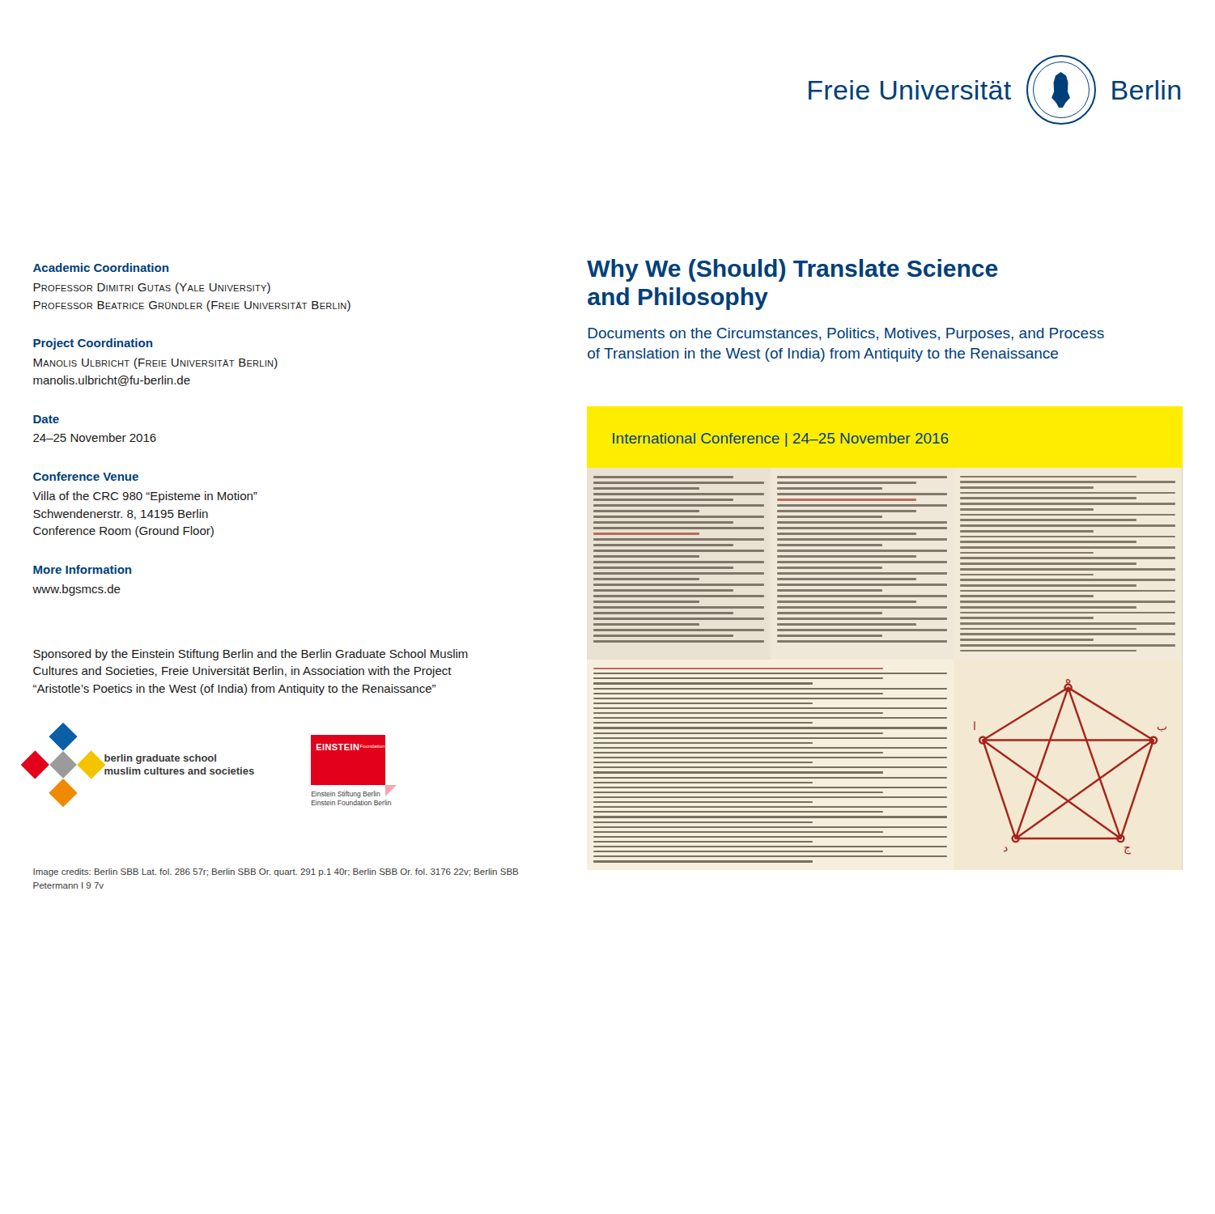Freie Universität Berlin
Academic Coordination
Professor Dimitri Gutas (Yale University)
Professor Beatrice Gründler (Freie Universität Berlin)
Project Coordination
Manolis Ulbricht (Freie Universität Berlin)
manolis.ulbricht@fu-berlin.de
Date
24–25 November 2016
Conference Venue
Villa of the CRC 980 “Episteme in Motion”
Schwendenerstr. 8, 14195 Berlin
Conference Room (Ground Floor)
More Information
www.bgsmcs.de
Sponsored by the Einstein Stiftung Berlin and the Berlin Graduate School Muslim Cultures and Societies, Freie Universität Berlin, in Association with the Project “Aristotle’s Poetics in the West (of India) from Antiquity to the Renaissance”
berlin graduate school
muslim cultures and societies
EINSTEINFoundation.de
Einstein Stiftung Berlin
Einstein Foundation Berlin
Image credits: Berlin SBB Lat. fol. 286 57r; Berlin SBB Or. quart. 291 p.1 40r; Berlin SBB Or. fol. 3176 22v; Berlin SBB Petermann I 9 7v
Why We (Should) Translate Science
and Philosophy
Documents on the Circumstances, Politics, Motives, Purposes, and Process of Translation in the West (of India) from Antiquity to the Renaissance
International Conference | 24–25 November 2016
ا ب ج د ه